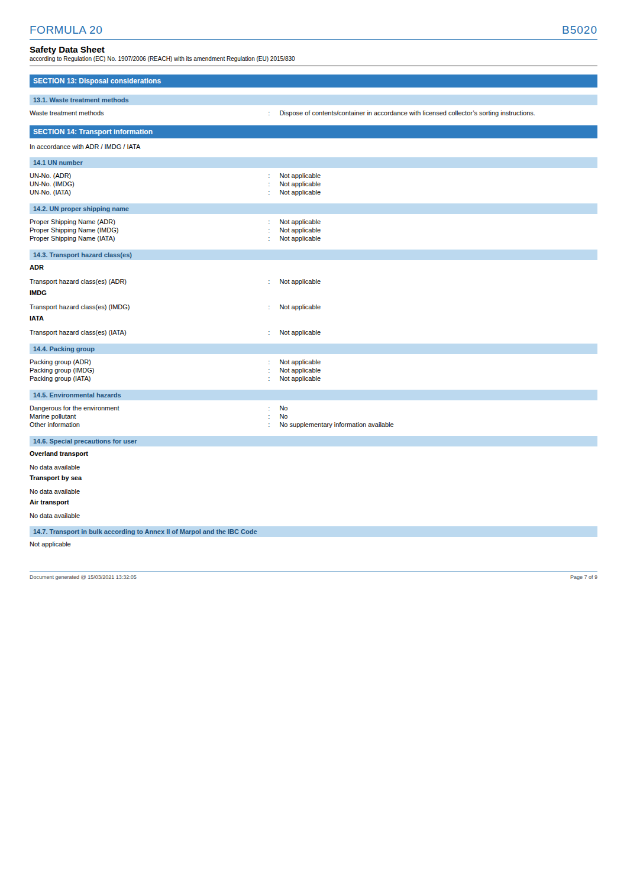FORMULA 20
B5020
Safety Data Sheet
according to Regulation (EC) No. 1907/2006 (REACH) with its amendment Regulation (EU) 2015/830
SECTION 13: Disposal considerations
13.1. Waste treatment methods
| Waste treatment methods | : | Dispose of contents/container in accordance with licensed collector’s sorting instructions. |
SECTION 14: Transport information
In accordance with ADR / IMDG / IATA
14.1 UN number
| UN-No. (ADR) | : | Not applicable |
| UN-No. (IMDG) | : | Not applicable |
| UN-No. (IATA) | : | Not applicable |
14.2. UN proper shipping name
| Proper Shipping Name (ADR) | : | Not applicable |
| Proper Shipping Name (IMDG) | : | Not applicable |
| Proper Shipping Name (IATA) | : | Not applicable |
14.3. Transport hazard class(es)
ADR
| Transport hazard class(es) (ADR) | : | Not applicable |
IMDG
| Transport hazard class(es) (IMDG) | : | Not applicable |
IATA
| Transport hazard class(es) (IATA) | : | Not applicable |
14.4. Packing group
| Packing group (ADR) | : | Not applicable |
| Packing group (IMDG) | : | Not applicable |
| Packing group (IATA) | : | Not applicable |
14.5. Environmental hazards
| Dangerous for the environment | : | No |
| Marine pollutant | : | No |
| Other information | : | No supplementary information available |
14.6. Special precautions for user
Overland transport
No data available
Transport by sea
No data available
Air transport
No data available
14.7. Transport in bulk according to Annex II of Marpol and the IBC Code
Not applicable
Document generated @ 15/03/2021 13:32:05
Page 7 of 9